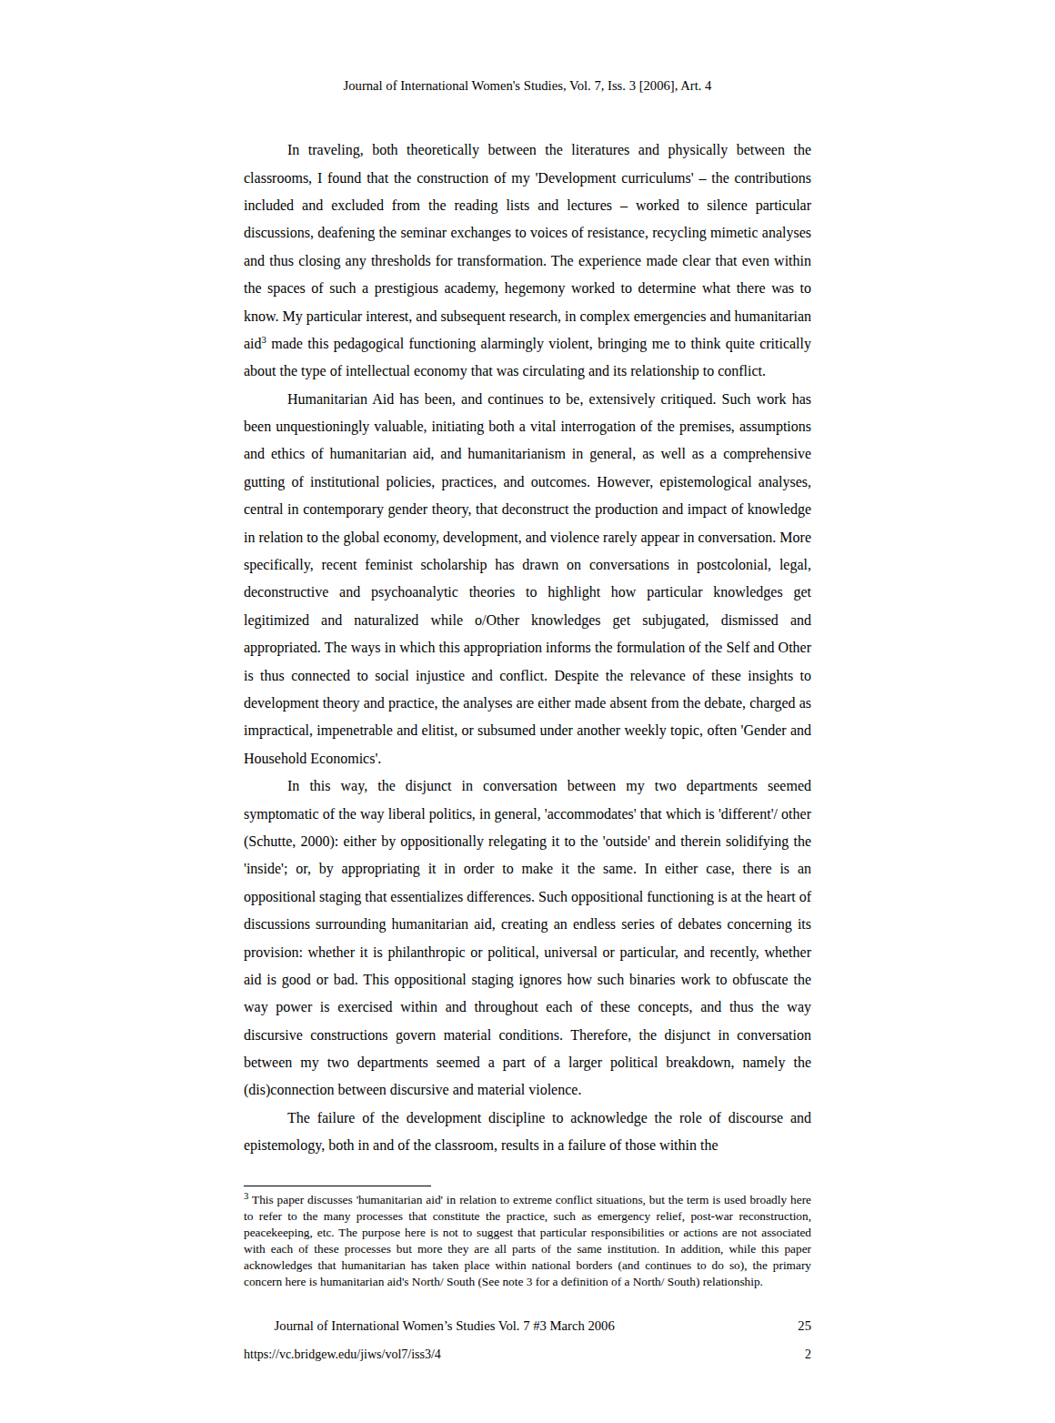Journal of International Women's Studies, Vol. 7, Iss. 3 [2006], Art. 4
In traveling, both theoretically between the literatures and physically between the classrooms, I found that the construction of my 'Development curriculums' – the contributions included and excluded from the reading lists and lectures – worked to silence particular discussions, deafening the seminar exchanges to voices of resistance, recycling mimetic analyses and thus closing any thresholds for transformation. The experience made clear that even within the spaces of such a prestigious academy, hegemony worked to determine what there was to know. My particular interest, and subsequent research, in complex emergencies and humanitarian aid3 made this pedagogical functioning alarmingly violent, bringing me to think quite critically about the type of intellectual economy that was circulating and its relationship to conflict.
Humanitarian Aid has been, and continues to be, extensively critiqued. Such work has been unquestioningly valuable, initiating both a vital interrogation of the premises, assumptions and ethics of humanitarian aid, and humanitarianism in general, as well as a comprehensive gutting of institutional policies, practices, and outcomes. However, epistemological analyses, central in contemporary gender theory, that deconstruct the production and impact of knowledge in relation to the global economy, development, and violence rarely appear in conversation. More specifically, recent feminist scholarship has drawn on conversations in postcolonial, legal, deconstructive and psychoanalytic theories to highlight how particular knowledges get legitimized and naturalized while o/Other knowledges get subjugated, dismissed and appropriated. The ways in which this appropriation informs the formulation of the Self and Other is thus connected to social injustice and conflict. Despite the relevance of these insights to development theory and practice, the analyses are either made absent from the debate, charged as impractical, impenetrable and elitist, or subsumed under another weekly topic, often 'Gender and Household Economics'.
In this way, the disjunct in conversation between my two departments seemed symptomatic of the way liberal politics, in general, 'accommodates' that which is 'different'/ other (Schutte, 2000): either by oppositionally relegating it to the 'outside' and therein solidifying the 'inside'; or, by appropriating it in order to make it the same. In either case, there is an oppositional staging that essentializes differences. Such oppositional functioning is at the heart of discussions surrounding humanitarian aid, creating an endless series of debates concerning its provision: whether it is philanthropic or political, universal or particular, and recently, whether aid is good or bad. This oppositional staging ignores how such binaries work to obfuscate the way power is exercised within and throughout each of these concepts, and thus the way discursive constructions govern material conditions. Therefore, the disjunct in conversation between my two departments seemed a part of a larger political breakdown, namely the (dis)connection between discursive and material violence.
The failure of the development discipline to acknowledge the role of discourse and epistemology, both in and of the classroom, results in a failure of those within the
3 This paper discusses 'humanitarian aid' in relation to extreme conflict situations, but the term is used broadly here to refer to the many processes that constitute the practice, such as emergency relief, post-war reconstruction, peacekeeping, etc. The purpose here is not to suggest that particular responsibilities or actions are not associated with each of these processes but more they are all parts of the same institution. In addition, while this paper acknowledges that humanitarian has taken place within national borders (and continues to do so), the primary concern here is humanitarian aid's North/ South (See note 3 for a definition of a North/ South) relationship.
Journal of International Women’s Studies Vol. 7 #3 March 2006
25
https://vc.bridgew.edu/jiws/vol7/iss3/4
2